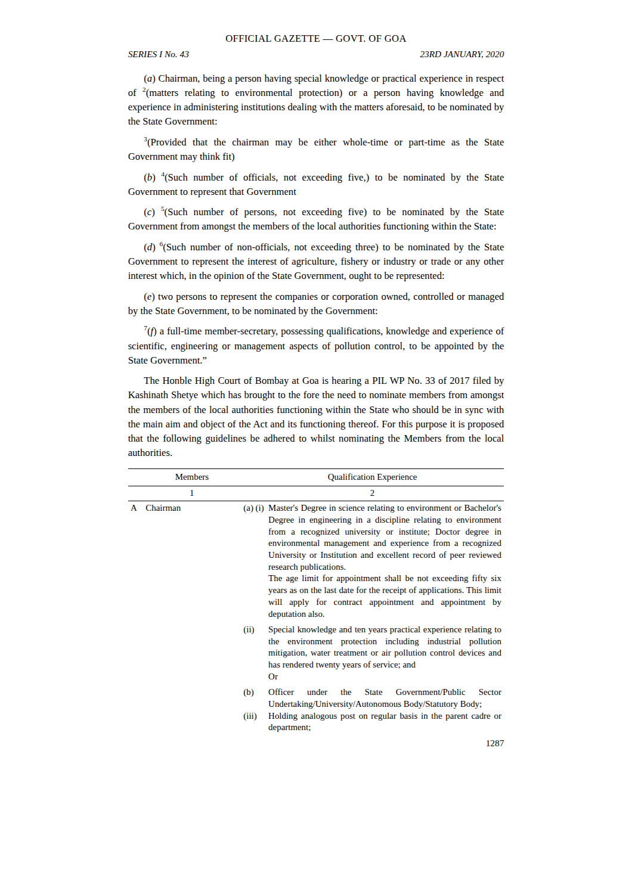OFFICIAL GAZETTE — GOVT. OF GOA
SERIES I No. 43 23RD JANUARY, 2020
(a) Chairman, being a person having special knowledge or practical experience in respect of 2(matters relating to environmental protection) or a person having knowledge and experience in administering institutions dealing with the matters aforesaid, to be nominated by the State Government:
3(Provided that the chairman may be either whole-time or part-time as the State Government may think fit)
(b) 4(Such number of officials, not exceeding five,) to be nominated by the State Government to represent that Government
(c) 5(Such number of persons, not exceeding five) to be nominated by the State Government from amongst the members of the local authorities functioning within the State:
(d) 6(Such number of non-officials, not exceeding three) to be nominated by the State Government to represent the interest of agriculture, fishery or industry or trade or any other interest which, in the opinion of the State Government, ought to be represented:
(e) two persons to represent the companies or corporation owned, controlled or managed by the State Government, to be nominated by the Government:
7(f) a full-time member-secretary, possessing qualifications, knowledge and experience of scientific, engineering or management aspects of pollution control, to be appointed by the State Government.”
The Honble High Court of Bombay at Goa is hearing a PIL WP No. 33 of 2017 filed by Kashinath Shetye which has brought to the fore the need to nominate members from amongst the members of the local authorities functioning within the State who should be in sync with the main aim and object of the Act and its functioning thereof. For this purpose it is proposed that the following guidelines be adhered to whilst nominating the Members from the local authorities.
| | Members | Qualification Experience |
| --- | --- | --- |
| | 1 | 2 |
| A | Chairman | (a) (i) Master's Degree in science relating to environment or Bachelor's Degree in engineering in a discipline relating to environment from a recognized university or institute; Doctor degree in environmental management and experience from a recognized University or Institution and excellent record of peer reviewed research publications. The age limit for appointment shall be not exceeding fifty six years as on the last date for the receipt of applications. This limit will apply for contract appointment and appointment by deputation also. (ii) Special knowledge and ten years practical experience relating to the environment protection including industrial pollution mitigation, water treatment or air pollution control devices and has rendered twenty years of service; and Or (b) Officer under the State Government/Public Sector Undertaking/University/Autonomous Body/Statutory Body; (iii) Holding analogous post on regular basis in the parent cadre or department; |
1287